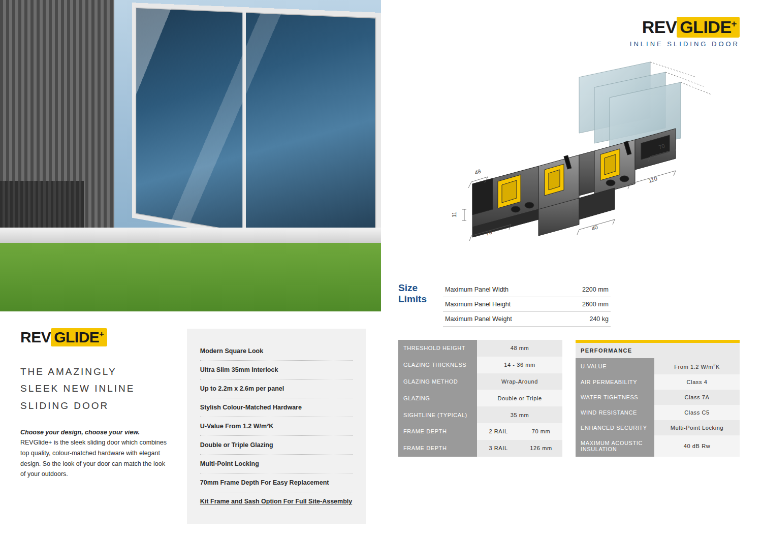REV GLIDE+
The amazingly
sleek new inline
sliding door
Choose your design, choose your view. REVGlide+ is the sleek sliding door which combines top quality, colour-matched hardware with elegant design. So the look of your door can match the look of your outdoors.
Modern Square Look
Ultra Slim 35mm Interlock
Up to 2.2m x 2.6m per panel
Stylish Colour-Matched Hardware
U-Value From 1.2 W/m²K
Double or Triple Glazing
Multi-Point Locking
70mm Frame Depth For Easy Replacement
Kit Frame and Sash Option For Full Site-Assembly
REV GLIDE+
Inline Sliding Door
48 11 70 70 110 40
Size
Limits
| Maximum Panel Width | 2200 mm |
| Maximum Panel Height | 2600 mm |
| Maximum Panel Weight | 240 kg |
| Threshold Height | 48 mm |
| Glazing Thickness | 14 - 36 mm |
| Glazing Method | Wrap-Around |
| Glazing | Double or Triple |
| Sightline (Typical) | 35 mm |
| Frame Depth | 2 RAIL | 70 mm |
| Frame Depth | 3 RAIL | 126 mm |
| Performance |
| --- |
| U-Value | From 1.2 W/m 2 K |
| Air Permeability | Class 4 |
| Water Tightness | Class 7A |
| Wind Resistance | Class C5 |
| Enhanced Security | Multi-Point Locking |
| Maximum Acoustic Insulation | 40 dB Rw |